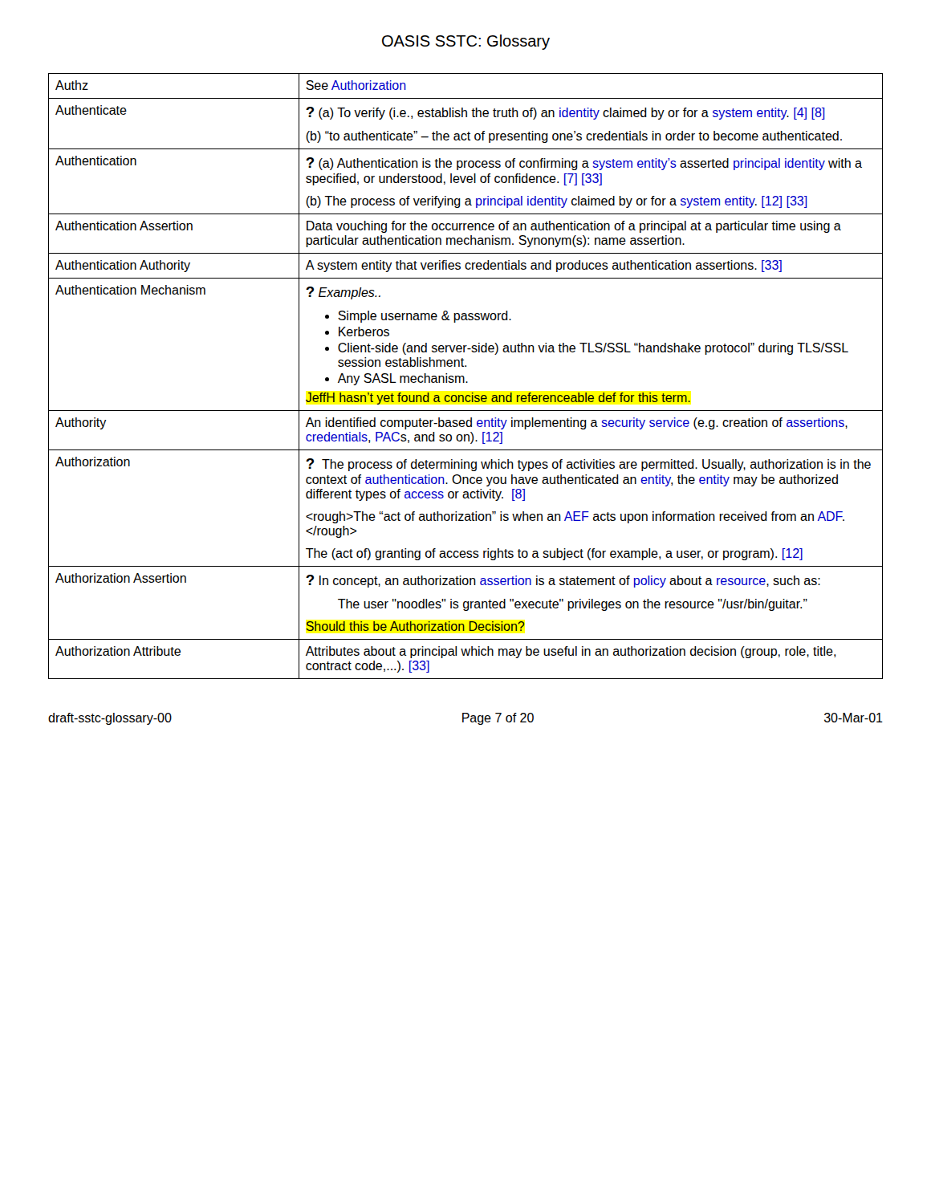OASIS SSTC: Glossary
| Authz | See Authorization |
| Authenticate | ? (a) To verify (i.e., establish the truth of) an identity claimed by or for a system entity . [4] [8] (b) “to authenticate” – the act of presenting one’s credentials in order to become authenticated. |
| Authentication | ? (a) Authentication is the process of confirming a system entity’s asserted principal identity with a specified, or understood, level of confidence. [7] [33] (b) The process of verifying a principal identity claimed by or for a system entity . [12] [33] |
| Authentication Assertion | Data vouching for the occurrence of an authentication of a principal at a particular time using a particular authentication mechanism. Synonym(s): name assertion. |
| Authentication Authority | A system entity that verifies credentials and produces authentication assertions. [33] |
| Authentication Mechanism | ? Examples.. Simple username & password. Kerberos Client-side (and server-side) authn via the TLS/SSL “handshake protocol” during TLS/SSL session establishment. Any SASL mechanism. JeffH hasn’t yet found a concise and referenceable def for this term. |
| Authority | An identified computer-based entity implementing a security service (e.g. creation of assertions , credentials , PAC s, and so on). [12] |
| Authorization | ? The process of determining which types of activities are permitted. Usually, authorization is in the context of authentication . Once you have authenticated an entity , the entity may be authorized different types of access or activity. [8] <rough>The “act of authorization” is when an AEF acts upon information received from an ADF .</rough> The (act of) granting of access rights to a subject (for example, a user, or program). [12] |
| Authorization Assertion | ? In concept, an authorization assertion is a statement of policy about a resource , such as: The user "noodles" is granted "execute" privileges on the resource "/usr/bin/guitar.” Should this be Authorization Decision? |
| Authorization Attribute | Attributes about a principal which may be useful in an authorization decision (group, role, title, contract code,...). [33] |
draft-sstc-glossary-00
Page 7 of 20
30-Mar-01